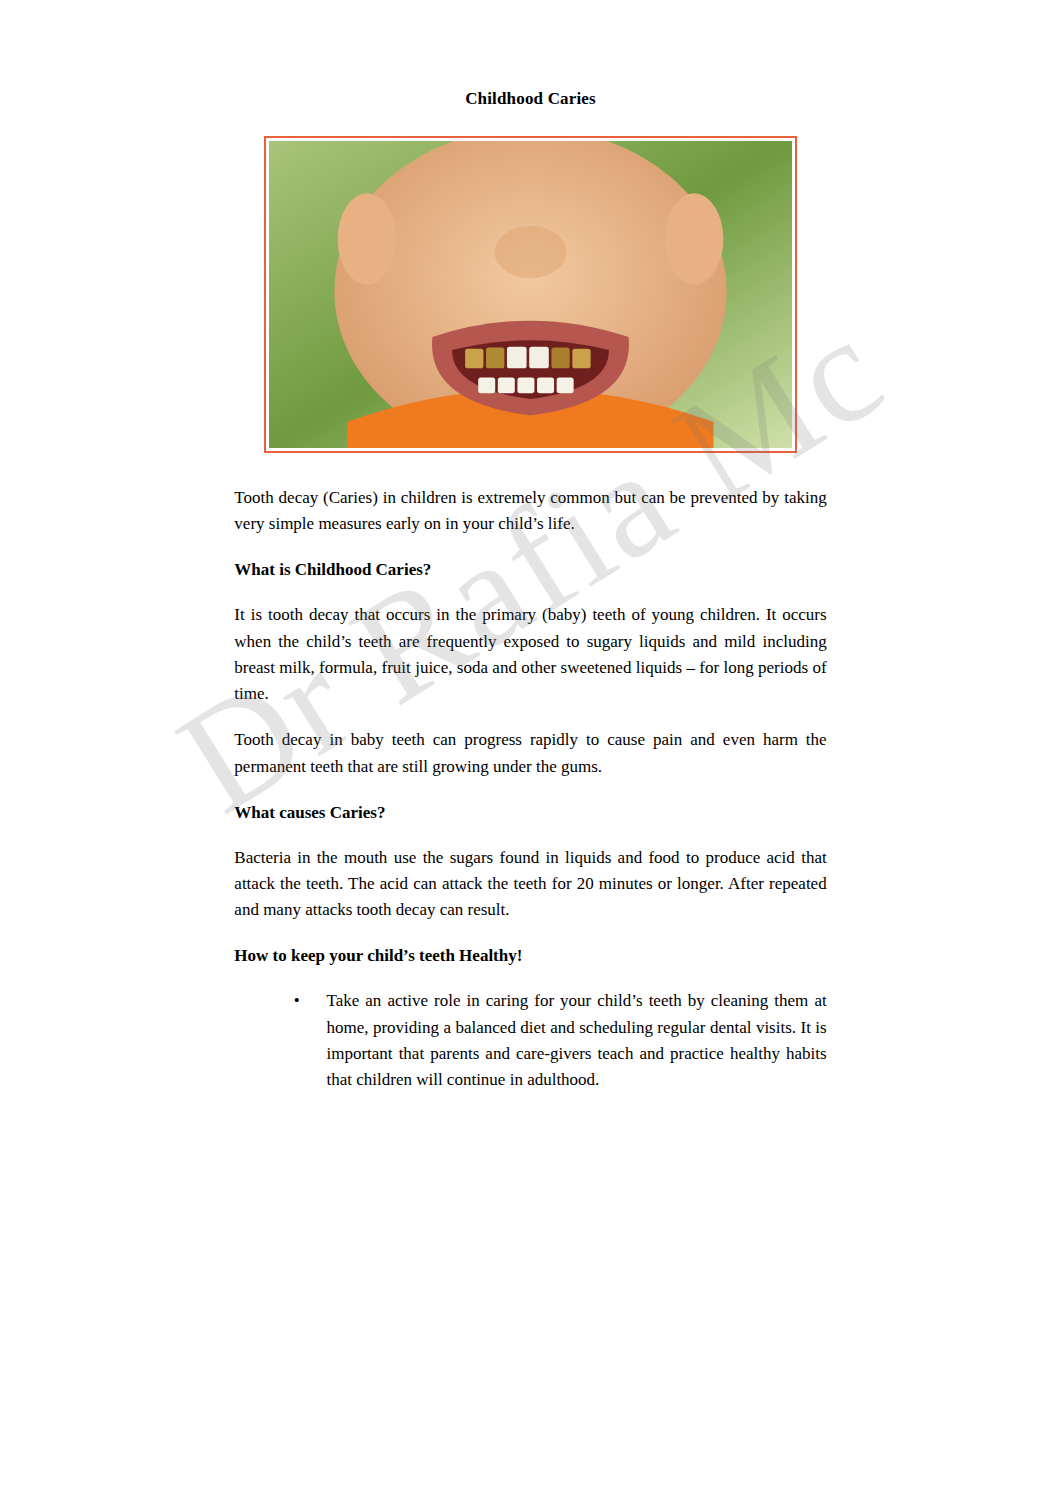Dr Rafia Mc
Childhood Caries
Tooth decay (Caries) in children is extremely common but can be prevented by taking very simple measures early on in your child’s life.
What is Childhood Caries?
It is tooth decay that occurs in the primary (baby) teeth of young children. It occurs when the child’s teeth are frequently exposed to sugary liquids and mild including breast milk, formula, fruit juice, soda and other sweetened liquids – for long periods of time.
Tooth decay in baby teeth can progress rapidly to cause pain and even harm the permanent teeth that are still growing under the gums.
What causes Caries?
Bacteria in the mouth use the sugars found in liquids and food to produce acid that attack the teeth. The acid can attack the teeth for 20 minutes or longer. After repeated and many attacks tooth decay can result.
How to keep your child’s teeth Healthy!
Take an active role in caring for your child’s teeth by cleaning them at home, providing a balanced diet and scheduling regular dental visits. It is important that parents and care-givers teach and practice healthy habits that children will continue in adulthood.